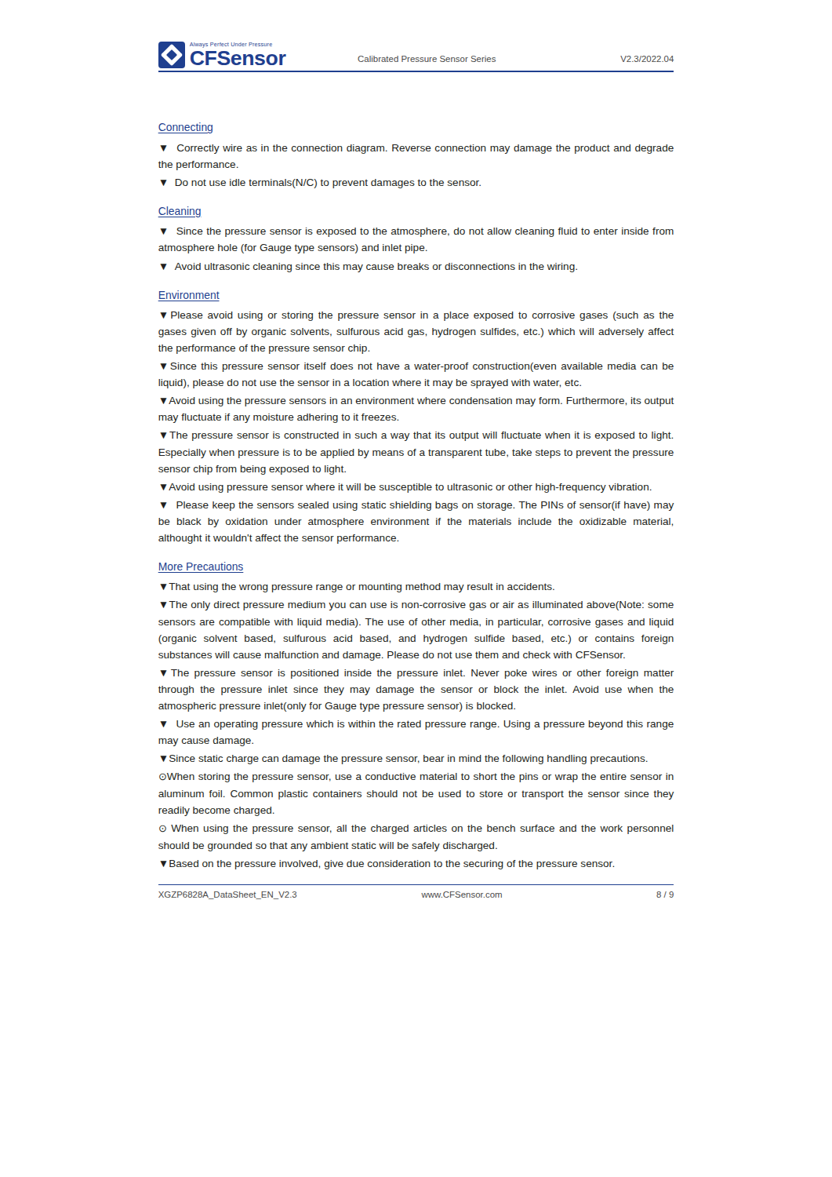Always Perfect Under Pressure CFSensor
Calibrated Pressure Sensor Series V2.3/2022.04
Connecting
▼ Correctly wire as in the connection diagram. Reverse connection may damage the product and degrade the performance.
▼ Do not use idle terminals(N/C) to prevent damages to the sensor.
Cleaning
▼ Since the pressure sensor is exposed to the atmosphere, do not allow cleaning fluid to enter inside from atmosphere hole (for Gauge type sensors) and inlet pipe.
▼ Avoid ultrasonic cleaning since this may cause breaks or disconnections in the wiring.
Environment
▼Please avoid using or storing the pressure sensor in a place exposed to corrosive gases (such as the gases given off by organic solvents, sulfurous acid gas, hydrogen sulfides, etc.) which will adversely affect the performance of the pressure sensor chip.
▼Since this pressure sensor itself does not have a water-proof construction(even available media can be liquid), please do not use the sensor in a location where it may be sprayed with water, etc.
▼Avoid using the pressure sensors in an environment where condensation may form. Furthermore, its output may fluctuate if any moisture adhering to it freezes.
▼The pressure sensor is constructed in such a way that its output will fluctuate when it is exposed to light. Especially when pressure is to be applied by means of a transparent tube, take steps to prevent the pressure sensor chip from being exposed to light.
▼Avoid using pressure sensor where it will be susceptible to ultrasonic or other high-frequency vibration.
▼ Please keep the sensors sealed using static shielding bags on storage. The PINs of sensor(if have) may be black by oxidation under atmosphere environment if the materials include the oxidizable material, althought it wouldn't affect the sensor performance.
More Precautions
▼That using the wrong pressure range or mounting method may result in accidents.
▼The only direct pressure medium you can use is non-corrosive gas or air as illuminated above(Note: some sensors are compatible with liquid media). The use of other media, in particular, corrosive gases and liquid (organic solvent based, sulfurous acid based, and hydrogen sulfide based, etc.) or contains foreign substances will cause malfunction and damage. Please do not use them and check with CFSensor.
▼The pressure sensor is positioned inside the pressure inlet. Never poke wires or other foreign matter through the pressure inlet since they may damage the sensor or block the inlet. Avoid use when the atmospheric pressure inlet(only for Gauge type pressure sensor) is blocked.
▼ Use an operating pressure which is within the rated pressure range. Using a pressure beyond this range may cause damage.
▼Since static charge can damage the pressure sensor, bear in mind the following handling precautions.
⊙When storing the pressure sensor, use a conductive material to short the pins or wrap the entire sensor in aluminum foil. Common plastic containers should not be used to store or transport the sensor since they readily become charged.
⊙ When using the pressure sensor, all the charged articles on the bench surface and the work personnel should be grounded so that any ambient static will be safely discharged.
▼Based on the pressure involved, give due consideration to the securing of the pressure sensor.
XGZP6828A_DataSheet_EN_V2.3 www.CFSensor.com 8 / 9